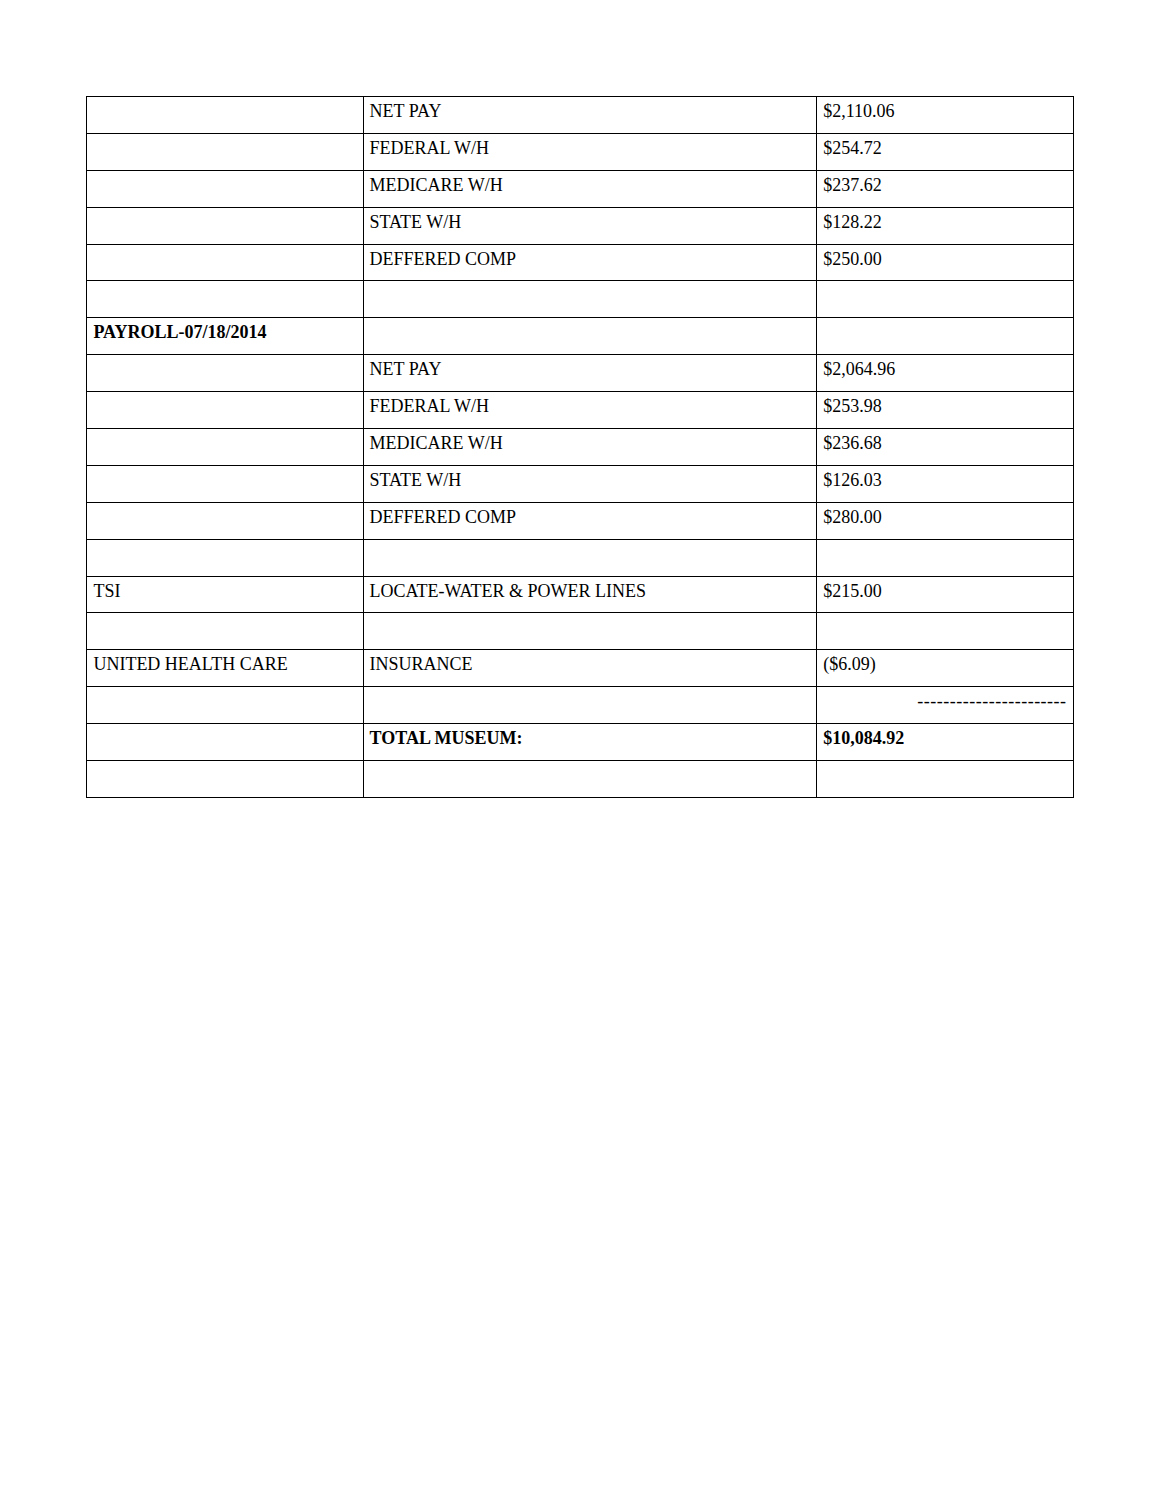| | NET PAY | $2,110.06 |
| | FEDERAL W/H | $254.72 |
| | MEDICARE W/H | $237.62 |
| | STATE W/H | $128.22 |
| | DEFFERED COMP | $250.00 |
| PAYROLL-07/18/2014 | | |
| | NET PAY | $2,064.96 |
| | FEDERAL W/H | $253.98 |
| | MEDICARE W/H | $236.68 |
| | STATE W/H | $126.03 |
| | DEFFERED COMP | $280.00 |
| TSI | LOCATE-WATER & POWER LINES | $215.00 |
| UNITED HEALTH CARE | INSURANCE | ($6.09) |
| | | ----------------------- |
| | TOTAL MUSEUM: | $10,084.92 |